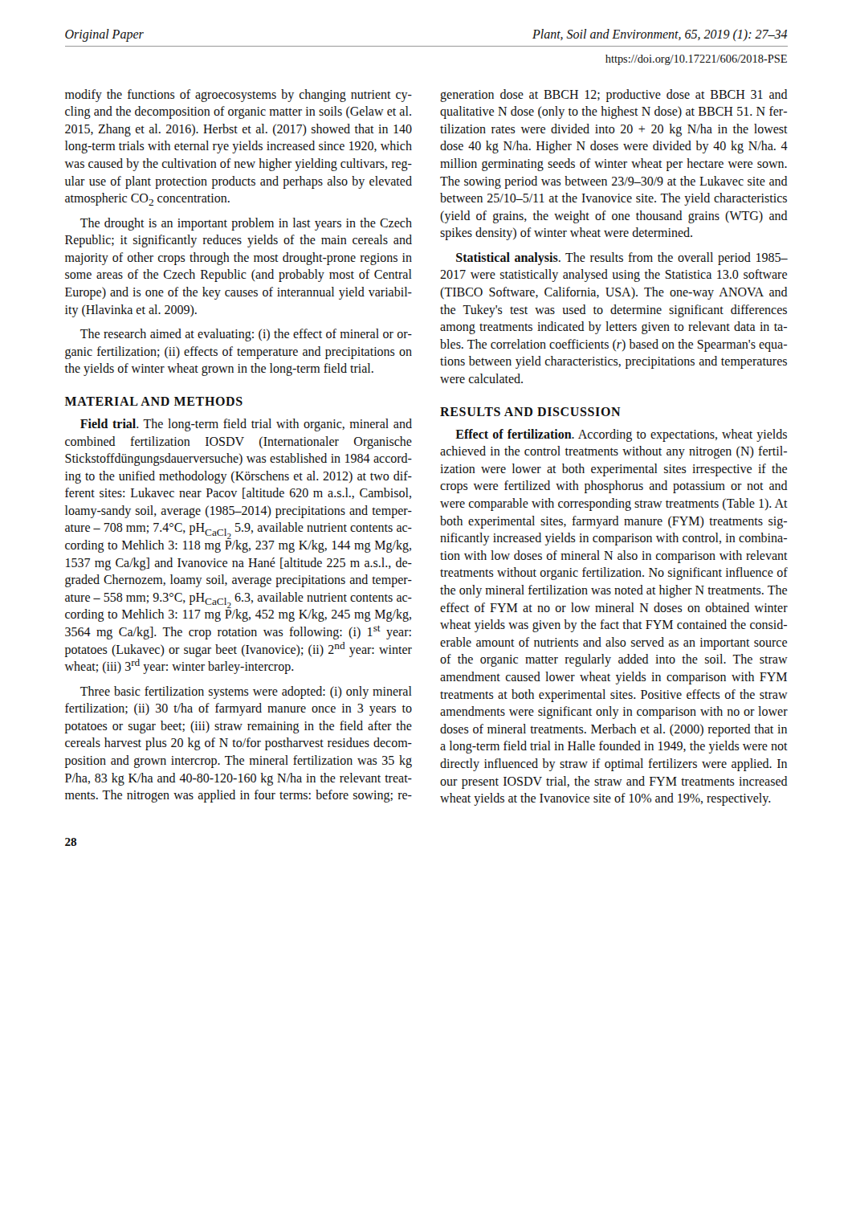Original Paper Plant, Soil and Environment, 65, 2019 (1): 27–34
https://doi.org/10.17221/606/2018-PSE
modify the functions of agroecosystems by changing nutrient cycling and the decomposition of organic matter in soils (Gelaw et al. 2015, Zhang et al. 2016). Herbst et al. (2017) showed that in 140 long-term trials with eternal rye yields increased since 1920, which was caused by the cultivation of new higher yielding cultivars, regular use of plant protection products and perhaps also by elevated atmospheric CO2 concentration.
The drought is an important problem in last years in the Czech Republic; it significantly reduces yields of the main cereals and majority of other crops through the most drought-prone regions in some areas of the Czech Republic (and probably most of Central Europe) and is one of the key causes of interannual yield variability (Hlavinka et al. 2009).
The research aimed at evaluating: (i) the effect of mineral or organic fertilization; (ii) effects of temperature and precipitations on the yields of winter wheat grown in the long-term field trial.
MATERIAL AND METHODS
Field trial. The long-term field trial with organic, mineral and combined fertilization IOSDV (Internationaler Organische Stickstoffdüngungsdauerversuche) was established in 1984 according to the unified methodology (Körschens et al. 2012) at two different sites: Lukavec near Pacov [altitude 620 m a.s.l., Cambisol, loamy-sandy soil, average (1985–2014) precipitations and temperature – 708 mm; 7.4°C, pHCaCl2 5.9, available nutrient contents according to Mehlich 3: 118 mg P/kg, 237 mg K/kg, 144 mg Mg/kg, 1537 mg Ca/kg] and Ivanovice na Hané [altitude 225 m a.s.l., degraded Chernozem, loamy soil, average precipitations and temperature – 558 mm; 9.3°C, pHCaCl2 6.3, available nutrient contents according to Mehlich 3: 117 mg P/kg, 452 mg K/kg, 245 mg Mg/kg, 3564 mg Ca/kg]. The crop rotation was following: (i) 1st year: potatoes (Lukavec) or sugar beet (Ivanovice); (ii) 2nd year: winter wheat; (iii) 3rd year: winter barley-intercrop.
Three basic fertilization systems were adopted: (i) only mineral fertilization; (ii) 30 t/ha of farmyard manure once in 3 years to potatoes or sugar beet; (iii) straw remaining in the field after the cereals harvest plus 20 kg of N to/for postharvest residues decomposition and grown intercrop. The mineral fertilization was 35 kg P/ha, 83 kg K/ha and 40-80-120-160 kg N/ha in the relevant treatments. The nitrogen was applied in four terms: before sowing; regeneration dose at BBCH 12; productive dose at BBCH 31 and qualitative N dose (only to the highest N dose) at BBCH 51. N fertilization rates were divided into 20 + 20 kg N/ha in the lowest dose 40 kg N/ha. Higher N doses were divided by 40 kg N/ha. 4 million germinating seeds of winter wheat per hectare were sown. The sowing period was between 23/9–30/9 at the Lukavec site and between 25/10–5/11 at the Ivanovice site. The yield characteristics (yield of grains, the weight of one thousand grains (WTG) and spikes density) of winter wheat were determined.
Statistical analysis. The results from the overall period 1985–2017 were statistically analysed using the Statistica 13.0 software (TIBCO Software, California, USA). The one-way ANOVA and the Tukey's test was used to determine significant differences among treatments indicated by letters given to relevant data in tables. The correlation coefficients (r) based on the Spearman's equations between yield characteristics, precipitations and temperatures were calculated.
RESULTS AND DISCUSSION
Effect of fertilization. According to expectations, wheat yields achieved in the control treatments without any nitrogen (N) fertilization were lower at both experimental sites irrespective if the crops were fertilized with phosphorus and potassium or not and were comparable with corresponding straw treatments (Table 1). At both experimental sites, farmyard manure (FYM) treatments significantly increased yields in comparison with control, in combination with low doses of mineral N also in comparison with relevant treatments without organic fertilization. No significant influence of the only mineral fertilization was noted at higher N treatments. The effect of FYM at no or low mineral N doses on obtained winter wheat yields was given by the fact that FYM contained the considerable amount of nutrients and also served as an important source of the organic matter regularly added into the soil. The straw amendment caused lower wheat yields in comparison with FYM treatments at both experimental sites. Positive effects of the straw amendments were significant only in comparison with no or lower doses of mineral treatments. Merbach et al. (2000) reported that in a long-term field trial in Halle founded in 1949, the yields were not directly influenced by straw if optimal fertilizers were applied. In our present IOSDV trial, the straw and FYM treatments increased wheat yields at the Ivanovice site of 10% and 19%, respectively.
28